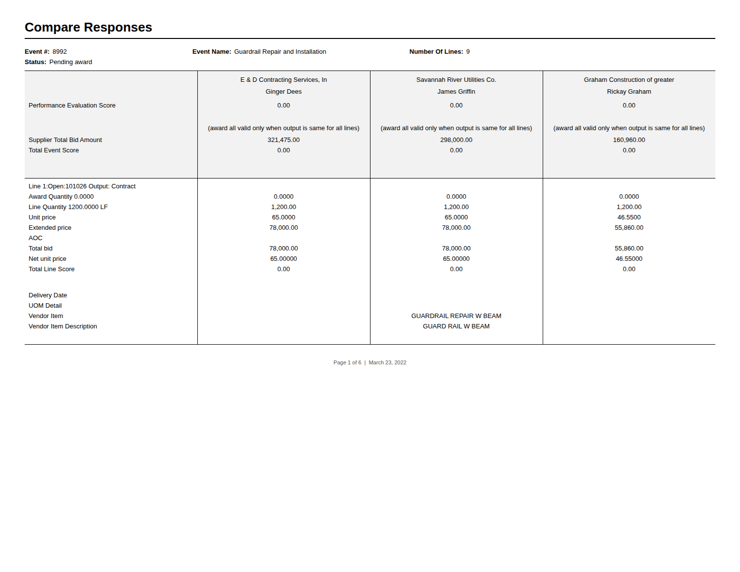Compare Responses
Event #: 8992
Event Name: Guardrail Repair and Installation
Number Of Lines: 9
Status: Pending award
| | E & D Contracting Services, In | Savannah River Utilities Co. | Graham Construction of greater |
| | Ginger Dees | James Griffin | Rickay Graham |
| Performance Evaluation Score | 0.00 | 0.00 | 0.00 |
| | (award all valid only when output is same for all lines) | (award all valid only when output is same for all lines) | (award all valid only when output is same for all lines) |
| Supplier Total Bid Amount | 321,475.00 | 298,000.00 | 160,960.00 |
| Total Event Score | 0.00 | 0.00 | 0.00 |
| Line 1:Open:101026 Output: Contract | | | |
| Award Quantity 0.0000 | 0.0000 | 0.0000 | 0.0000 |
| Line Quantity 1200.0000 LF | 1,200.00 | 1,200.00 | 1,200.00 |
| Unit price | 65.0000 | 65.0000 | 46.5500 |
| Extended price | 78,000.00 | 78,000.00 | 55,860.00 |
| AOC | | | |
| Total bid | 78,000.00 | 78,000.00 | 55,860.00 |
| Net unit price | 65.00000 | 65.00000 | 46.55000 |
| Total Line Score | 0.00 | 0.00 | 0.00 |
| Delivery Date | | | |
| UOM Detail | | | |
| Vendor Item | | GUARDRAIL REPAIR W BEAM | |
| Vendor Item Description | | GUARD RAIL W BEAM | |
Page 1 of 6 | March 23, 2022